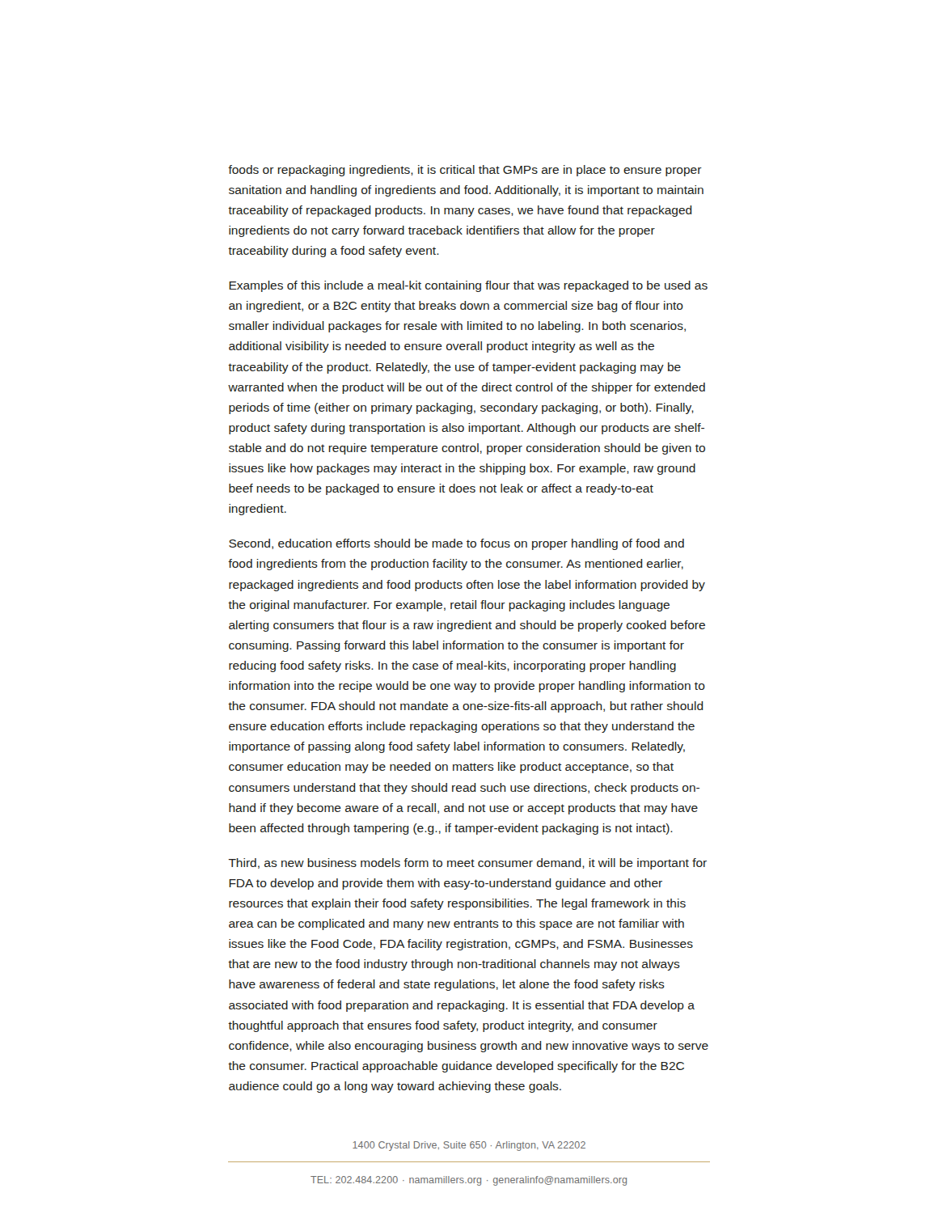foods or repackaging ingredients, it is critical that GMPs are in place to ensure proper sanitation and handling of ingredients and food. Additionally, it is important to maintain traceability of repackaged products. In many cases, we have found that repackaged ingredients do not carry forward traceback identifiers that allow for the proper traceability during a food safety event.
Examples of this include a meal-kit containing flour that was repackaged to be used as an ingredient, or a B2C entity that breaks down a commercial size bag of flour into smaller individual packages for resale with limited to no labeling. In both scenarios, additional visibility is needed to ensure overall product integrity as well as the traceability of the product. Relatedly, the use of tamper-evident packaging may be warranted when the product will be out of the direct control of the shipper for extended periods of time (either on primary packaging, secondary packaging, or both). Finally, product safety during transportation is also important. Although our products are shelf-stable and do not require temperature control, proper consideration should be given to issues like how packages may interact in the shipping box. For example, raw ground beef needs to be packaged to ensure it does not leak or affect a ready-to-eat ingredient.
Second, education efforts should be made to focus on proper handling of food and food ingredients from the production facility to the consumer. As mentioned earlier, repackaged ingredients and food products often lose the label information provided by the original manufacturer. For example, retail flour packaging includes language alerting consumers that flour is a raw ingredient and should be properly cooked before consuming. Passing forward this label information to the consumer is important for reducing food safety risks. In the case of meal-kits, incorporating proper handling information into the recipe would be one way to provide proper handling information to the consumer. FDA should not mandate a one-size-fits-all approach, but rather should ensure education efforts include repackaging operations so that they understand the importance of passing along food safety label information to consumers. Relatedly, consumer education may be needed on matters like product acceptance, so that consumers understand that they should read such use directions, check products on-hand if they become aware of a recall, and not use or accept products that may have been affected through tampering (e.g., if tamper-evident packaging is not intact).
Third, as new business models form to meet consumer demand, it will be important for FDA to develop and provide them with easy-to-understand guidance and other resources that explain their food safety responsibilities. The legal framework in this area can be complicated and many new entrants to this space are not familiar with issues like the Food Code, FDA facility registration, cGMPs, and FSMA. Businesses that are new to the food industry through non-traditional channels may not always have awareness of federal and state regulations, let alone the food safety risks associated with food preparation and repackaging. It is essential that FDA develop a thoughtful approach that ensures food safety, product integrity, and consumer confidence, while also encouraging business growth and new innovative ways to serve the consumer. Practical approachable guidance developed specifically for the B2C audience could go a long way toward achieving these goals.
1400 Crystal Drive, Suite 650 · Arlington, VA 22202
TEL: 202.484.2200·namamillers.org·generalinfo@namamillers.org